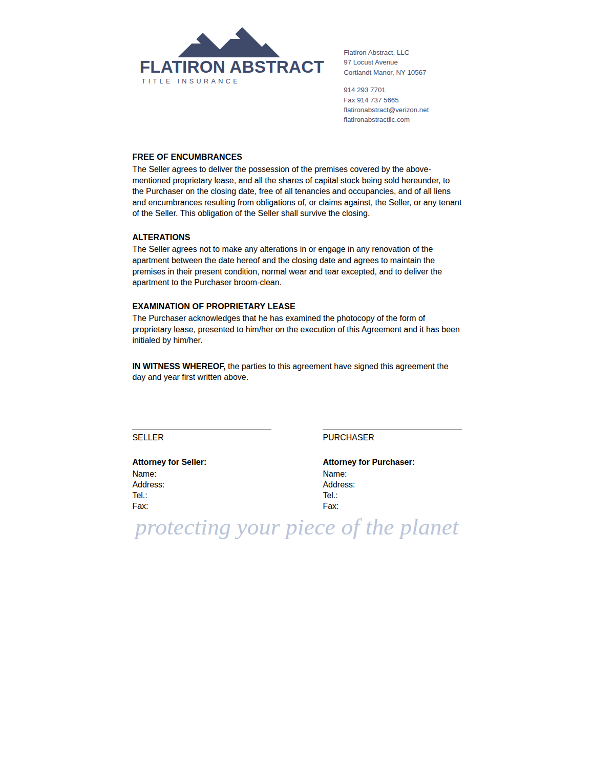FLATIRON ABSTRACT
TITLE INSURANCE
Flatiron Abstract, LLC
97 Locust Avenue
Cortlandt Manor, NY 10567
914 293 7701
Fax 914 737 5665
flatironabstract@verizon.net
flatironabstractllc.com
FREE OF ENCUMBRANCES
The Seller agrees to deliver the possession of the premises covered by the above-mentioned proprietary lease, and all the shares of capital stock being sold hereunder, to the Purchaser on the closing date, free of all tenancies and occupancies, and of all liens and encumbrances resulting from obligations of, or claims against, the Seller, or any tenant of the Seller. This obligation of the Seller shall survive the closing.
ALTERATIONS
The Seller agrees not to make any alterations in or engage in any renovation of the apartment between the date hereof and the closing date and agrees to maintain the premises in their present condition, normal wear and tear excepted, and to deliver the apartment to the Purchaser broom-clean.
EXAMINATION OF PROPRIETARY LEASE
The Purchaser acknowledges that he has examined the photocopy of the form of proprietary lease, presented to him/her on the execution of this Agreement and it has been initialed by him/her.
IN WITNESS WHEREOF, the parties to this agreement have signed this agreement the day and year first written above.
SELLER
PURCHASER
Attorney for Seller:
Name:
Address:
Tel.:
Fax:
Attorney for Purchaser:
Name:
Address:
Tel.:
Fax:
protecting your piece of the planet